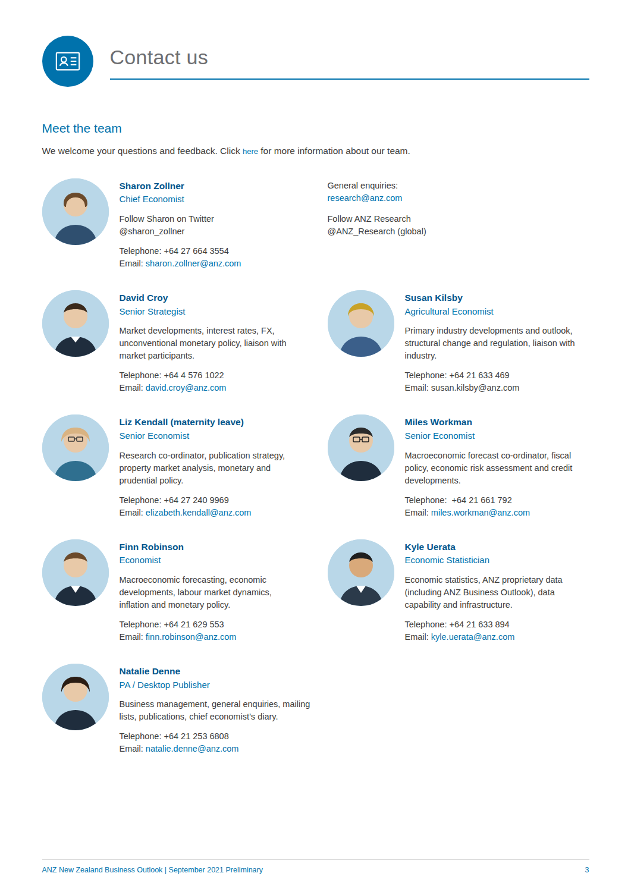Contact us
Meet the team
We welcome your questions and feedback. Click here for more information about our team.
Sharon Zollner
Chief Economist
Follow Sharon on Twitter
@sharon_zollner
Telephone: +64 27 664 3554
Email: sharon.zollner@anz.com
General enquiries:
research@anz.com
Follow ANZ Research
@ANZ_Research (global)
David Croy
Senior Strategist
Market developments, interest rates, FX, unconventional monetary policy, liaison with market participants.
Telephone: +64 4 576 1022
Email: david.croy@anz.com
Susan Kilsby
Agricultural Economist
Primary industry developments and outlook, structural change and regulation, liaison with industry.
Telephone: +64 21 633 469
Email: susan.kilsby@anz.com
Liz Kendall (maternity leave)
Senior Economist
Research co-ordinator, publication strategy, property market analysis, monetary and prudential policy.
Telephone: +64 27 240 9969
Email: elizabeth.kendall@anz.com
Miles Workman
Senior Economist
Macroeconomic forecast co-ordinator, fiscal policy, economic risk assessment and credit developments.
Telephone: +64 21 661 792
Email: miles.workman@anz.com
Finn Robinson
Economist
Macroeconomic forecasting, economic developments, labour market dynamics, inflation and monetary policy.
Telephone: +64 21 629 553
Email: finn.robinson@anz.com
Kyle Uerata
Economic Statistician
Economic statistics, ANZ proprietary data (including ANZ Business Outlook), data capability and infrastructure.
Telephone: +64 21 633 894
Email: kyle.uerata@anz.com
Natalie Denne
PA / Desktop Publisher
Business management, general enquiries, mailing lists, publications, chief economist’s diary.
Telephone: +64 21 253 6808
Email: natalie.denne@anz.com
ANZ New Zealand Business Outlook | September 2021 Preliminary 3